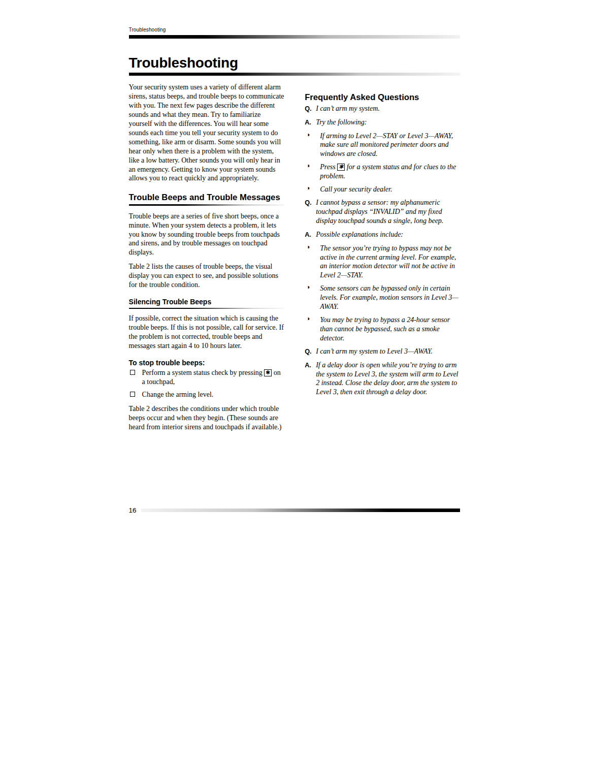Troubleshooting
Troubleshooting
Your security system uses a variety of different alarm sirens, status beeps, and trouble beeps to communicate with you. The next few pages describe the different sounds and what they mean. Try to familiarize yourself with the differences. You will hear some sounds each time you tell your security system to do something, like arm or disarm. Some sounds you will hear only when there is a problem with the system, like a low battery. Other sounds you will only hear in an emergency. Getting to know your system sounds allows you to react quickly and appropriately.
Trouble Beeps and Trouble Messages
Trouble beeps are a series of five short beeps, once a minute. When your system detects a problem, it lets you know by sounding trouble beeps from touchpads and sirens, and by trouble messages on touchpad displays.
Table 2 lists the causes of trouble beeps, the visual display you can expect to see, and possible solutions for the trouble condition.
Silencing Trouble Beeps
If possible, correct the situation which is causing the trouble beeps. If this is not possible, call for service. If the problem is not corrected, trouble beeps and messages start again 4 to 10 hours later.
To stop trouble beeps:
Perform a system status check by pressing ✱ on a touchpad,
Change the arming level.
Table 2 describes the conditions under which trouble beeps occur and when they begin. (These sounds are heard from interior sirens and touchpads if available.)
Frequently Asked Questions
Q.
I can’t arm my system.
A.
Try the following:
If arming to Level 2—STAY or Level 3—AWAY, make sure all monitored perimeter doors and windows are closed.
Press ✱ for a system status and for clues to the problem.
Call your security dealer.
Q.
I cannot bypass a sensor: my alphanumeric touchpad displays “INVALID” and my fixed display touchpad sounds a single, long beep.
A.
Possible explanations include:
The sensor you’re trying to bypass may not be active in the current arming level. For example, an interior motion detector will not be active in Level 2—STAY.
Some sensors can be bypassed only in certain levels. For example, motion sensors in Level 3—AWAY.
You may be trying to bypass a 24-hour sensor than cannot be bypassed, such as a smoke detector.
Q.
I can’t arm my system to Level 3—AWAY.
A.
If a delay door is open while you’re trying to arm the system to Level 3, the system will arm to Level 2 instead. Close the delay door, arm the system to Level 3, then exit through a delay door.
16